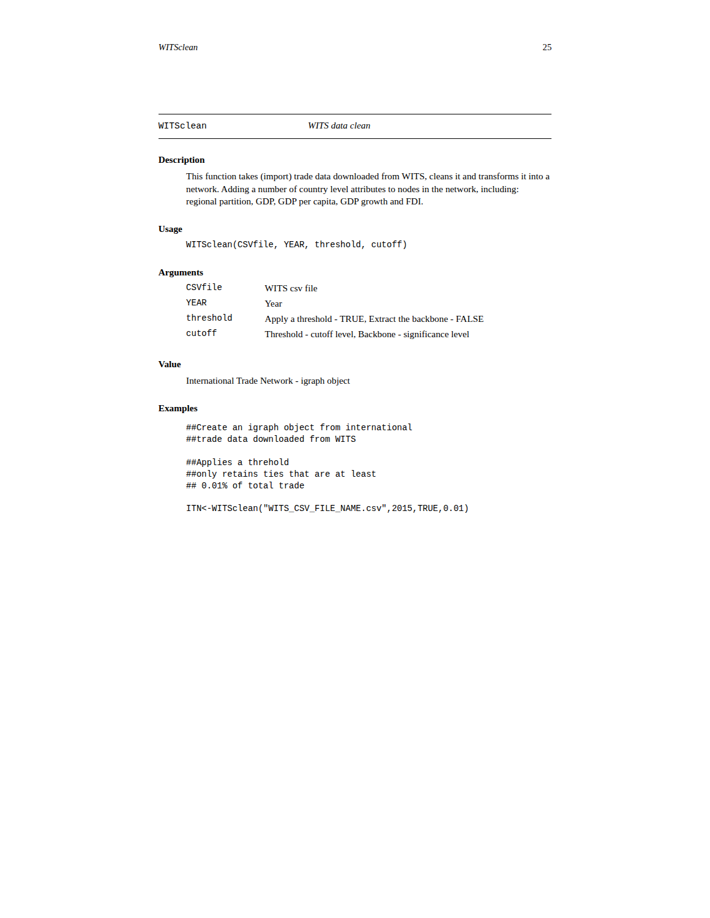WITSclean 25
WITSclean WITS data clean
Description
This function takes (import) trade data downloaded from WITS, cleans it and transforms it into a network. Adding a number of country level attributes to nodes in the network, including: regional partition, GDP, GDP per capita, GDP growth and FDI.
Usage
WITSclean(CSVfile, YEAR, threshold, cutoff)
Arguments
| CSVfile | WITS csv file |
| YEAR | Year |
| threshold | Apply a threshold - TRUE, Extract the backbone - FALSE |
| cutoff | Threshold - cutoff level, Backbone - significance level |
Value
International Trade Network - igraph object
Examples
##Create an igraph object from international
##trade data downloaded from WITS

##Applies a threhold
##only retains ties that are at least
## 0.01% of total trade

ITN<-WITSclean("WITS_CSV_FILE_NAME.csv",2015,TRUE,0.01)